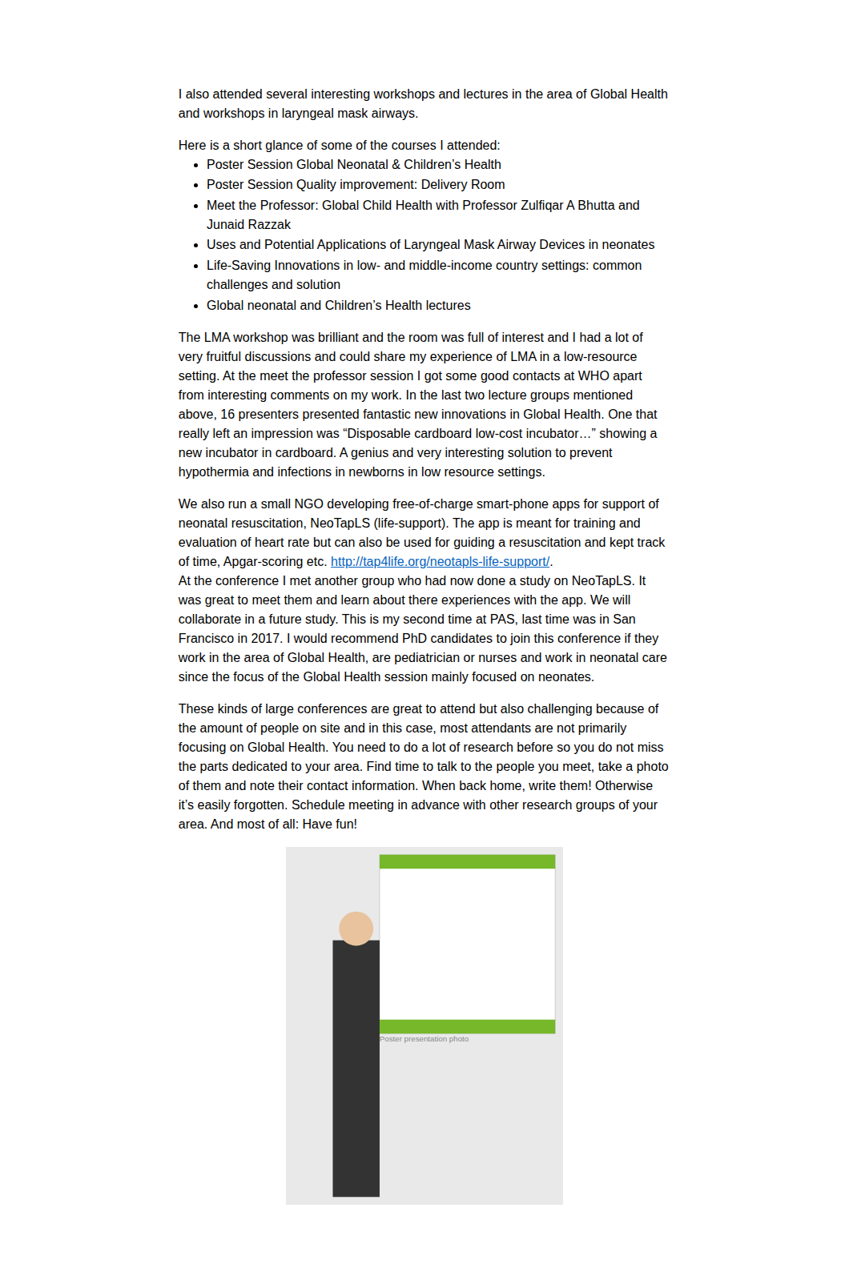I also attended several interesting workshops and lectures in the area of Global Health and workshops in laryngeal mask airways.
Here is a short glance of some of the courses I attended:
Poster Session Global Neonatal & Children’s Health
Poster Session Quality improvement: Delivery Room
Meet the Professor: Global Child Health with Professor Zulfiqar A Bhutta and Junaid Razzak
Uses and Potential Applications of Laryngeal Mask Airway Devices in neonates
Life-Saving Innovations in low- and middle-income country settings: common challenges and solution
Global neonatal and Children’s Health lectures
The LMA workshop was brilliant and the room was full of interest and I had a lot of very fruitful discussions and could share my experience of LMA in a low-resource setting. At the meet the professor session I got some good contacts at WHO apart from interesting comments on my work. In the last two lecture groups mentioned above, 16 presenters presented fantastic new innovations in Global Health. One that really left an impression was “Disposable cardboard low-cost incubator…” showing a new incubator in cardboard. A genius and very interesting solution to prevent hypothermia and infections in newborns in low resource settings.
We also run a small NGO developing free-of-charge smart-phone apps for support of neonatal resuscitation, NeoTapLS (life-support). The app is meant for training and evaluation of heart rate but can also be used for guiding a resuscitation and kept track of time, Apgar-scoring etc. http://tap4life.org/neotapls-life-support/.
At the conference I met another group who had now done a study on NeoTapLS. It was great to meet them and learn about there experiences with the app. We will collaborate in a future study. This is my second time at PAS, last time was in San Francisco in 2017. I would recommend PhD candidates to join this conference if they work in the area of Global Health, are pediatrician or nurses and work in neonatal care since the focus of the Global Health session mainly focused on neonates.
These kinds of large conferences are great to attend but also challenging because of the amount of people on site and in this case, most attendants are not primarily focusing on Global Health. You need to do a lot of research before so you do not miss the parts dedicated to your area. Find time to talk to the people you meet, take a photo of them and note their contact information. When back home, write them! Otherwise it’s easily forgotten. Schedule meeting in advance with other research groups of your area. And most of all: Have fun!